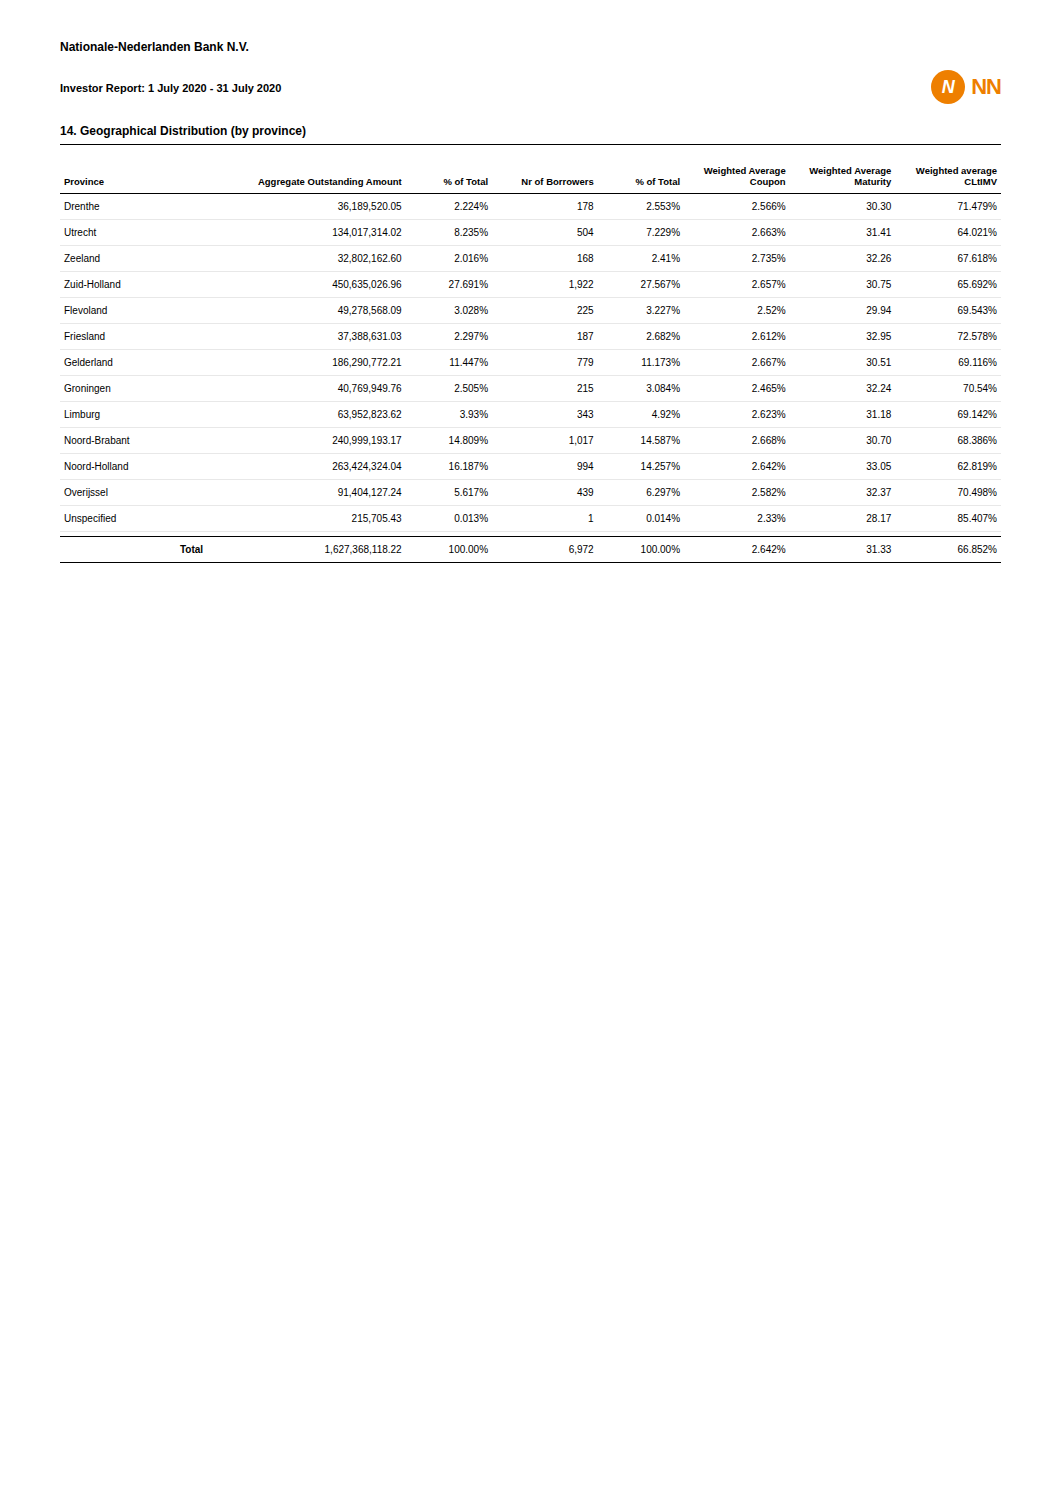N
NN
Nationale-Nederlanden Bank N.V.
Investor Report: 1 July 2020 - 31 July 2020
14. Geographical Distribution (by province)
| Province | Aggregate Outstanding Amount | % of Total | Nr of Borrowers | % of Total | Weighted Average Coupon | Weighted Average Maturity | Weighted average CLtIMV |
| --- | --- | --- | --- | --- | --- | --- | --- |
| Drenthe | 36,189,520.05 | 2.224% | 178 | 2.553% | 2.566% | 30.30 | 71.479% |
| Utrecht | 134,017,314.02 | 8.235% | 504 | 7.229% | 2.663% | 31.41 | 64.021% |
| Zeeland | 32,802,162.60 | 2.016% | 168 | 2.41% | 2.735% | 32.26 | 67.618% |
| Zuid-Holland | 450,635,026.96 | 27.691% | 1,922 | 27.567% | 2.657% | 30.75 | 65.692% |
| Flevoland | 49,278,568.09 | 3.028% | 225 | 3.227% | 2.52% | 29.94 | 69.543% |
| Friesland | 37,388,631.03 | 2.297% | 187 | 2.682% | 2.612% | 32.95 | 72.578% |
| Gelderland | 186,290,772.21 | 11.447% | 779 | 11.173% | 2.667% | 30.51 | 69.116% |
| Groningen | 40,769,949.76 | 2.505% | 215 | 3.084% | 2.465% | 32.24 | 70.54% |
| Limburg | 63,952,823.62 | 3.93% | 343 | 4.92% | 2.623% | 31.18 | 69.142% |
| Noord-Brabant | 240,999,193.17 | 14.809% | 1,017 | 14.587% | 2.668% | 30.70 | 68.386% |
| Noord-Holland | 263,424,324.04 | 16.187% | 994 | 14.257% | 2.642% | 33.05 | 62.819% |
| Overijssel | 91,404,127.24 | 5.617% | 439 | 6.297% | 2.582% | 32.37 | 70.498% |
| Unspecified | 215,705.43 | 0.013% | 1 | 0.014% | 2.33% | 28.17 | 85.407% |
| Total | 1,627,368,118.22 | 100.00% | 6,972 | 100.00% | 2.642% | 31.33 | 66.852% |